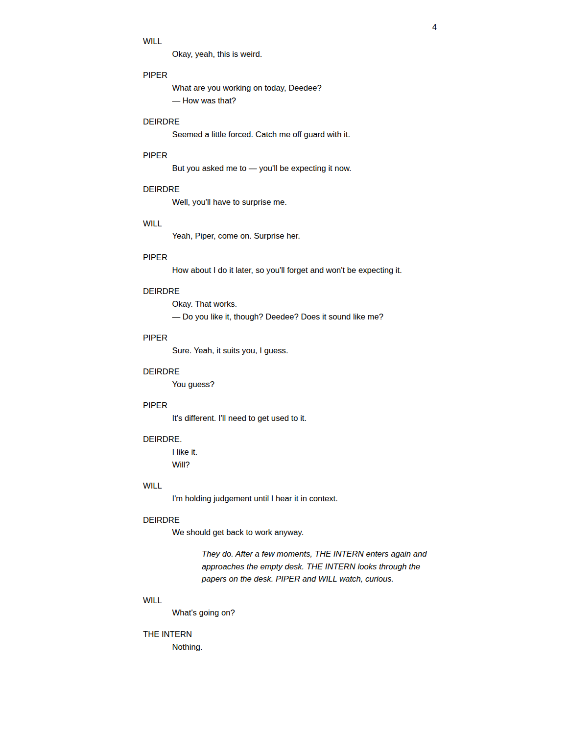4
WILL
Okay, yeah, this is weird.
PIPER
What are you working on today, Deedee?
— How was that?
DEIRDRE
Seemed a little forced. Catch me off guard with it.
PIPER
But you asked me to — you'll be expecting it now.
DEIRDRE
Well, you'll have to surprise me.
WILL
Yeah, Piper, come on. Surprise her.
PIPER
How about I do it later, so you'll forget and won't be expecting it.
DEIRDRE
Okay. That works.
— Do you like it, though? Deedee? Does it sound like me?
PIPER
Sure. Yeah, it suits you, I guess.
DEIRDRE
You guess?
PIPER
It's different. I'll need to get used to it.
DEIRDRE.
I like it.
Will?
WILL
I'm holding judgement until I hear it in context.
DEIRDRE
We should get back to work anyway.
They do. After a few moments, THE INTERN enters again and approaches the empty desk. THE INTERN looks through the papers on the desk. PIPER and WILL watch, curious.
WILL
What's going on?
THE INTERN
Nothing.